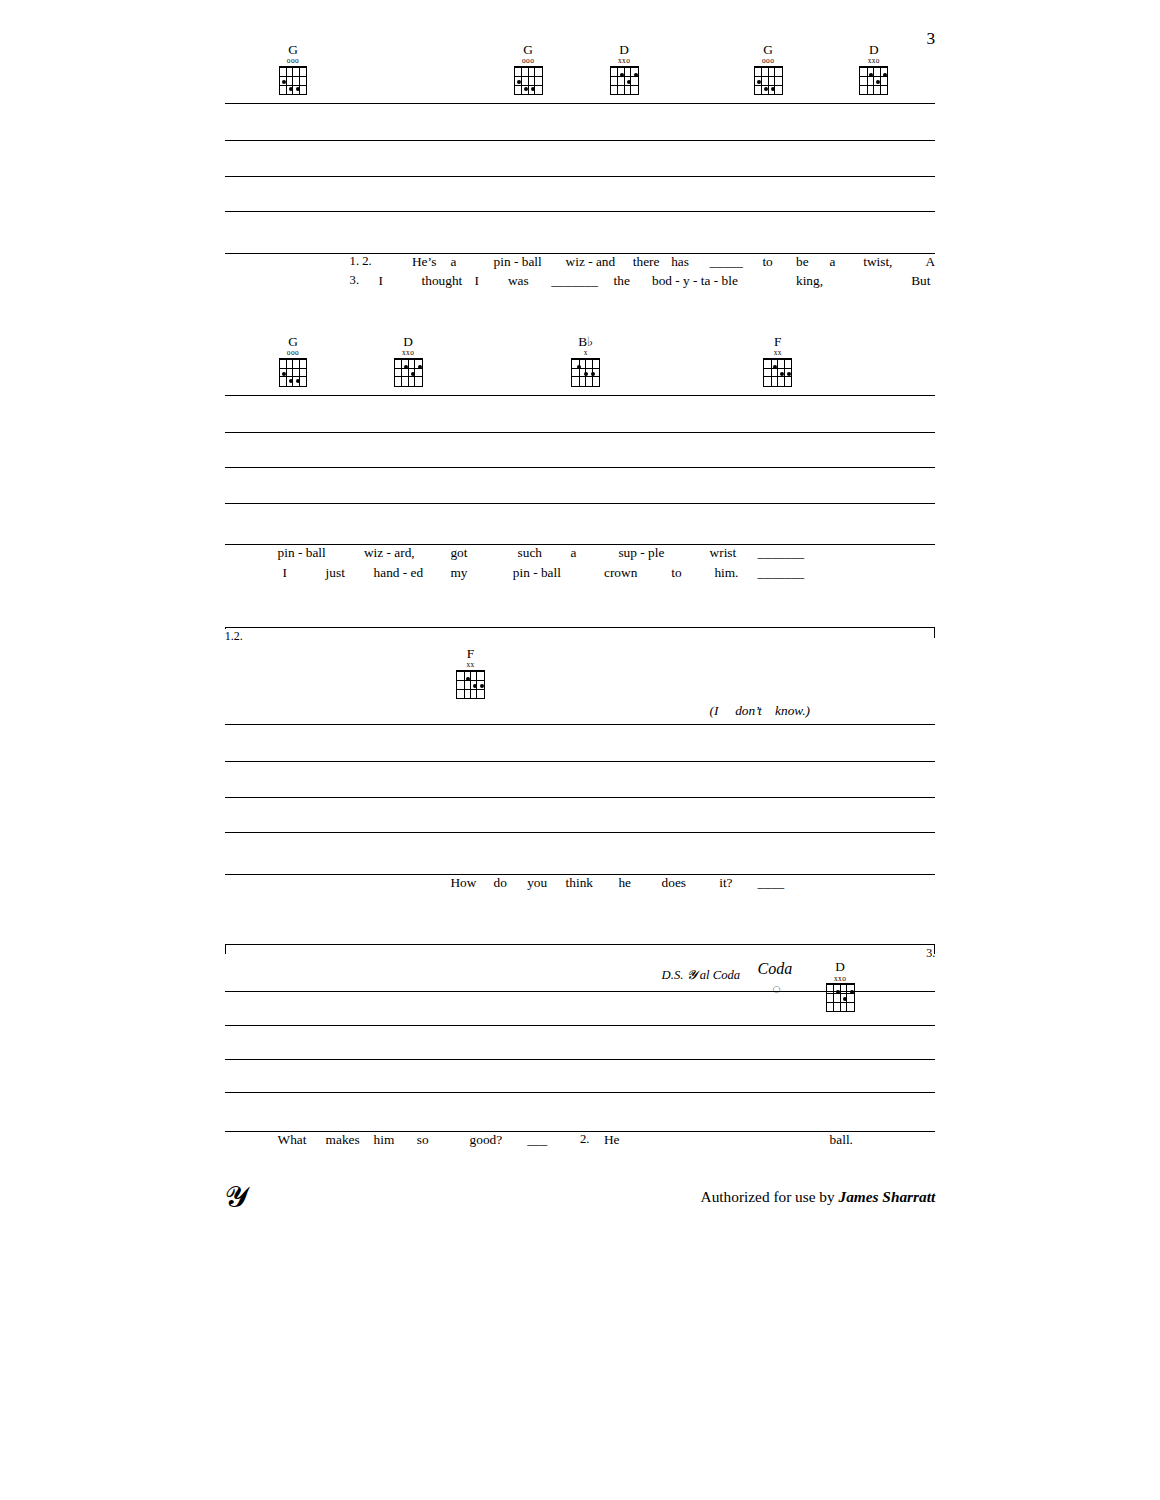3
G ooo
G ooo
D xxo
G ooo
D xxo
1. 2. He’s a pin - ball wiz - and there has _____ to be a twist, A 3. I thought I was _______ the bod - y - ta - ble king, But
G ooo
D xxo
B♭ x
F xx
pin - ball wiz - ard, got such a sup - ple wrist _______ I just hand - ed my pin - ball crown to him. _______
1.2.
F xx
(I don’t know.)
How do you think he does it? ____
3.
D.S. 𝓨 al Coda Coda ◌
D xxo
What makes him so good? ___ 2. He ball.
𝓨 Authorized for use by James Sharratt